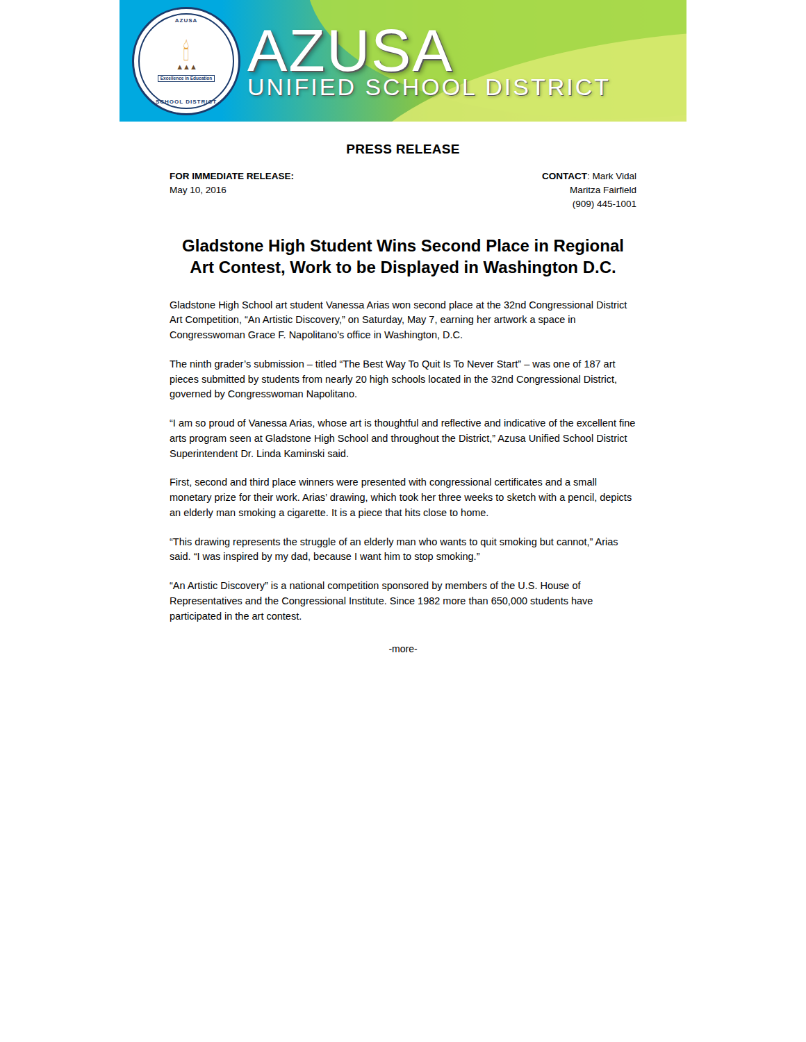AZUSA
🕯
▲▲▲
Excellence in Education
SCHOOL DISTRICT
AZUSA UNIFIED SCHOOL DISTRICT
PRESS RELEASE
FOR IMMEDIATE RELEASE:
May 10, 2016
CONTACT: Mark Vidal
Maritza Fairfield
(909) 445-1001
Gladstone High Student Wins Second Place in Regional Art Contest, Work to be Displayed in Washington D.C.
Gladstone High School art student Vanessa Arias won second place at the 32nd Congressional District Art Competition, “An Artistic Discovery,” on Saturday, May 7, earning her artwork a space in Congresswoman Grace F. Napolitano’s office in Washington, D.C.
The ninth grader’s submission – titled “The Best Way To Quit Is To Never Start” – was one of 187 art pieces submitted by students from nearly 20 high schools located in the 32nd Congressional District, governed by Congresswoman Napolitano.
“I am so proud of Vanessa Arias, whose art is thoughtful and reflective and indicative of the excellent fine arts program seen at Gladstone High School and throughout the District,” Azusa Unified School District Superintendent Dr. Linda Kaminski said.
First, second and third place winners were presented with congressional certificates and a small monetary prize for their work. Arias’ drawing, which took her three weeks to sketch with a pencil, depicts an elderly man smoking a cigarette. It is a piece that hits close to home.
“This drawing represents the struggle of an elderly man who wants to quit smoking but cannot,” Arias said. “I was inspired by my dad, because I want him to stop smoking.”
“An Artistic Discovery” is a national competition sponsored by members of the U.S. House of Representatives and the Congressional Institute. Since 1982 more than 650,000 students have participated in the art contest.
-more-